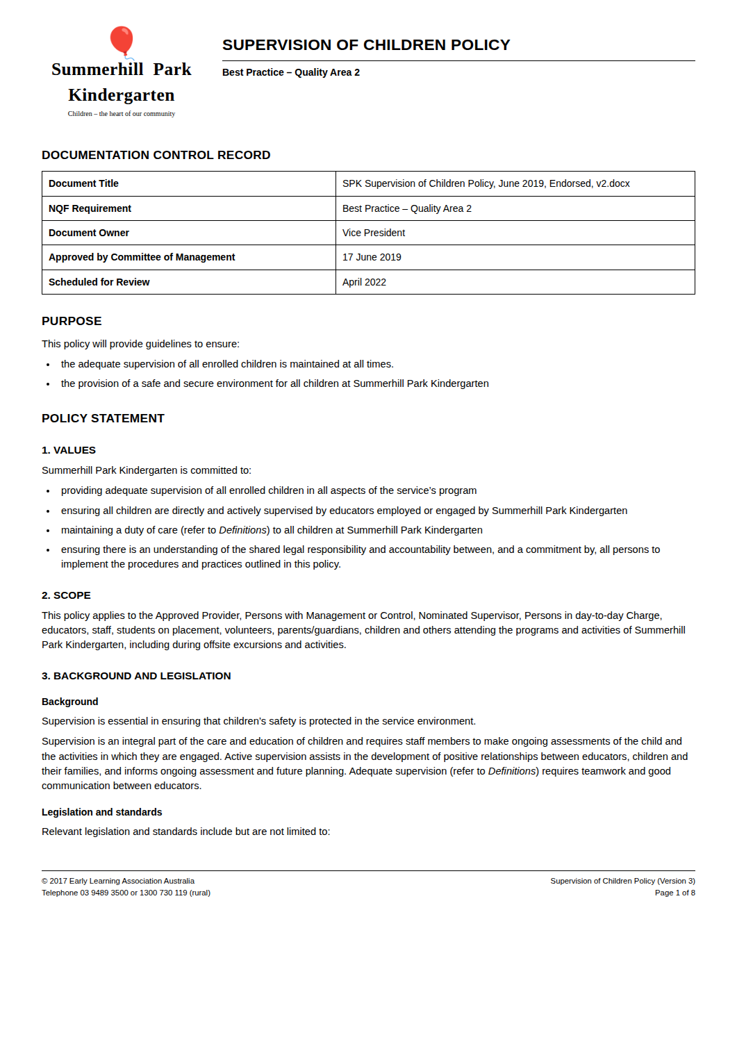🎈
Summerhill Park
Kindergarten
Children – the heart of our community
SUPERVISION OF CHILDREN POLICY
Best Practice – Quality Area 2
DOCUMENTATION CONTROL RECORD
| Document Title | SPK Supervision of Children Policy, June 2019, Endorsed, v2.docx |
| NQF Requirement | Best Practice – Quality Area 2 |
| Document Owner | Vice President |
| Approved by Committee of Management | 17 June 2019 |
| Scheduled for Review | April 2022 |
PURPOSE
This policy will provide guidelines to ensure:
the adequate supervision of all enrolled children is maintained at all times.
the provision of a safe and secure environment for all children at Summerhill Park Kindergarten
POLICY STATEMENT
1. VALUES
Summerhill Park Kindergarten is committed to:
providing adequate supervision of all enrolled children in all aspects of the service’s program
ensuring all children are directly and actively supervised by educators employed or engaged by Summerhill Park Kindergarten
maintaining a duty of care (refer to Definitions) to all children at Summerhill Park Kindergarten
ensuring there is an understanding of the shared legal responsibility and accountability between, and a commitment by, all persons to implement the procedures and practices outlined in this policy.
2. SCOPE
This policy applies to the Approved Provider, Persons with Management or Control, Nominated Supervisor, Persons in day-to-day Charge, educators, staff, students on placement, volunteers, parents/guardians, children and others attending the programs and activities of Summerhill Park Kindergarten, including during offsite excursions and activities.
3. BACKGROUND AND LEGISLATION
Background
Supervision is essential in ensuring that children’s safety is protected in the service environment.
Supervision is an integral part of the care and education of children and requires staff members to make ongoing assessments of the child and the activities in which they are engaged. Active supervision assists in the development of positive relationships between educators, children and their families, and informs ongoing assessment and future planning. Adequate supervision (refer to Definitions) requires teamwork and good communication between educators.
Legislation and standards
Relevant legislation and standards include but are not limited to:
© 2017 Early Learning Association Australia
Telephone 03 9489 3500 or 1300 730 119 (rural)
Supervision of Children Policy (Version 3)
Page 1 of 8